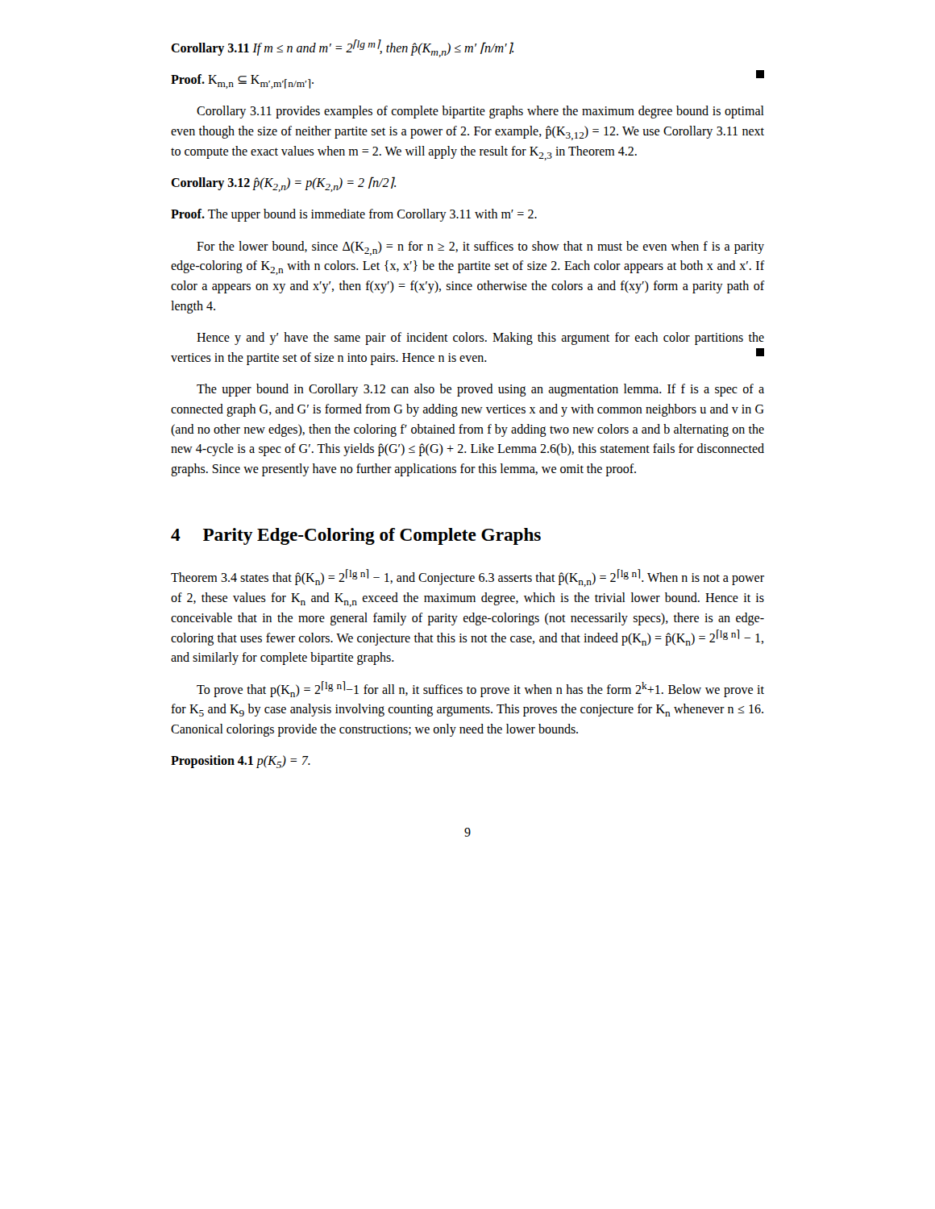Corollary 3.11 If m ≤ n and m′ = 2⌈lg m⌉, then p̂(Km,n) ≤ m′ ⌈n/m′⌉.
Proof. Km,n ⊆ Km′,m′⌈n/m′⌉.
Corollary 3.11 provides examples of complete bipartite graphs where the maximum degree bound is optimal even though the size of neither partite set is a power of 2. For example, p̂(K3,12) = 12. We use Corollary 3.11 next to compute the exact values when m = 2. We will apply the result for K2,3 in Theorem 4.2.
Corollary 3.12 p̂(K2,n) = p(K2,n) = 2 ⌈n/2⌉.
Proof. The upper bound is immediate from Corollary 3.11 with m′ = 2.
For the lower bound, since Δ(K2,n) = n for n ≥ 2, it suffices to show that n must be even when f is a parity edge-coloring of K2,n with n colors. Let {x, x′} be the partite set of size 2. Each color appears at both x and x′. If color a appears on xy and x′y′, then f(xy′) = f(x′y), since otherwise the colors a and f(xy′) form a parity path of length 4.
Hence y and y′ have the same pair of incident colors. Making this argument for each color partitions the vertices in the partite set of size n into pairs. Hence n is even.
The upper bound in Corollary 3.12 can also be proved using an augmentation lemma. If f is a spec of a connected graph G, and G′ is formed from G by adding new vertices x and y with common neighbors u and v in G (and no other new edges), then the coloring f′ obtained from f by adding two new colors a and b alternating on the new 4-cycle is a spec of G′. This yields p̂(G′) ≤ p̂(G) + 2. Like Lemma 2.6(b), this statement fails for disconnected graphs. Since we presently have no further applications for this lemma, we omit the proof.
4 Parity Edge-Coloring of Complete Graphs
Theorem 3.4 states that p̂(Kn) = 2⌈lg n⌉ − 1, and Conjecture 6.3 asserts that p̂(Kn,n) = 2⌈lg n⌉. When n is not a power of 2, these values for Kn and Kn,n exceed the maximum degree, which is the trivial lower bound. Hence it is conceivable that in the more general family of parity edge-colorings (not necessarily specs), there is an edge-coloring that uses fewer colors. We conjecture that this is not the case, and that indeed p(Kn) = p̂(Kn) = 2⌈lg n⌉ − 1, and similarly for complete bipartite graphs.
To prove that p(Kn) = 2⌈lg n⌉−1 for all n, it suffices to prove it when n has the form 2k+1. Below we prove it for K5 and K9 by case analysis involving counting arguments. This proves the conjecture for Kn whenever n ≤ 16. Canonical colorings provide the constructions; we only need the lower bounds.
Proposition 4.1 p(K5) = 7.
9